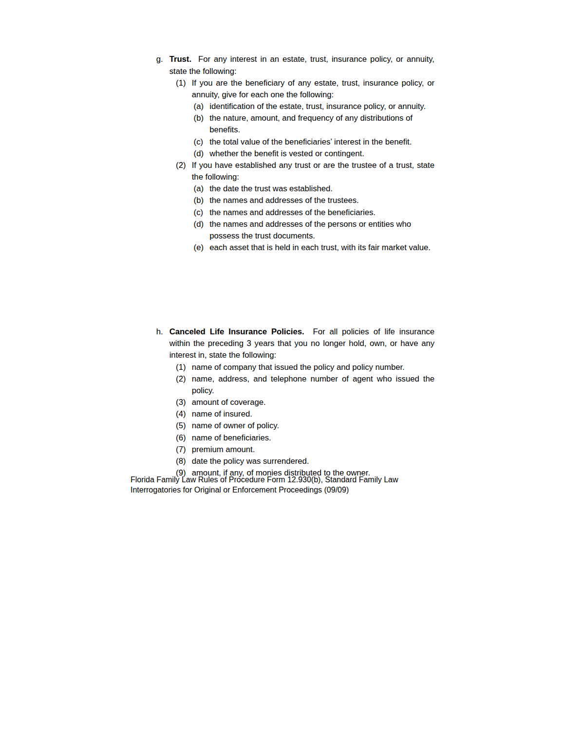g.
Trust. For any interest in an estate, trust, insurance policy, or annuity, state the following:
(1)
If you are the beneficiary of any estate, trust, insurance policy, or annuity, give for each one the following:
(a)
identification of the estate, trust, insurance policy, or annuity.
(b)
the nature, amount, and frequency of any distributions of benefits.
(c)
the total value of the beneficiaries’ interest in the benefit.
(d)
whether the benefit is vested or contingent.
(2)
If you have established any trust or are the trustee of a trust, state the following:
(a)
the date the trust was established.
(b)
the names and addresses of the trustees.
(c)
the names and addresses of the beneficiaries.
(d)
the names and addresses of the persons or entities who possess the trust documents.
(e)
each asset that is held in each trust, with its fair market value.
h.
Canceled Life Insurance Policies. For all policies of life insurance within the preceding 3 years that you no longer hold, own, or have any interest in, state the following:
(1)
name of company that issued the policy and policy number.
(2)
name, address, and telephone number of agent who issued the policy.
(3)
amount of coverage.
(4)
name of insured.
(5)
name of owner of policy.
(6)
name of beneficiaries.
(7)
premium amount.
(8)
date the policy was surrendered.
(9)
amount, if any, of monies distributed to the owner.
Florida Family Law Rules of Procedure Form 12.930(b), Standard Family Law Interrogatories for Original or Enforcement Proceedings (09/09)